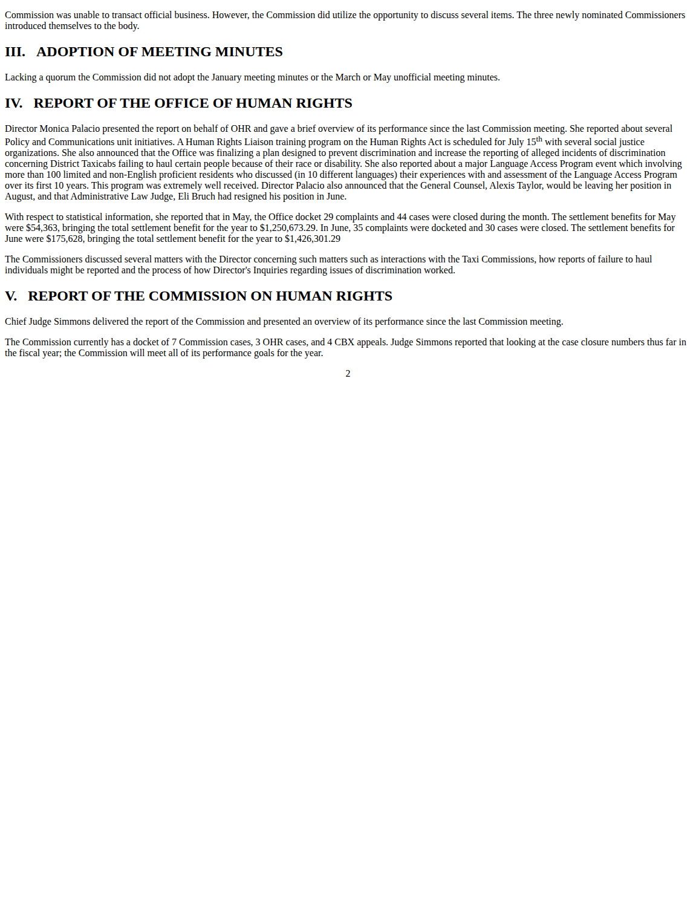Commission was unable to transact official business. However, the Commission did utilize the opportunity to discuss several items. The three newly nominated Commissioners introduced themselves to the body.
III. ADOPTION OF MEETING MINUTES
Lacking a quorum the Commission did not adopt the January meeting minutes or the March or May unofficial meeting minutes.
IV. REPORT OF THE OFFICE OF HUMAN RIGHTS
Director Monica Palacio presented the report on behalf of OHR and gave a brief overview of its performance since the last Commission meeting. She reported about several Policy and Communications unit initiatives. A Human Rights Liaison training program on the Human Rights Act is scheduled for July 15th with several social justice organizations. She also announced that the Office was finalizing a plan designed to prevent discrimination and increase the reporting of alleged incidents of discrimination concerning District Taxicabs failing to haul certain people because of their race or disability. She also reported about a major Language Access Program event which involving more than 100 limited and non-English proficient residents who discussed (in 10 different languages) their experiences with and assessment of the Language Access Program over its first 10 years. This program was extremely well received. Director Palacio also announced that the General Counsel, Alexis Taylor, would be leaving her position in August, and that Administrative Law Judge, Eli Bruch had resigned his position in June.
With respect to statistical information, she reported that in May, the Office docket 29 complaints and 44 cases were closed during the month. The settlement benefits for May were $54,363, bringing the total settlement benefit for the year to $1,250,673.29. In June, 35 complaints were docketed and 30 cases were closed. The settlement benefits for June were $175,628, bringing the total settlement benefit for the year to $1,426,301.29
The Commissioners discussed several matters with the Director concerning such matters such as interactions with the Taxi Commissions, how reports of failure to haul individuals might be reported and the process of how Director's Inquiries regarding issues of discrimination worked.
V. REPORT OF THE COMMISSION ON HUMAN RIGHTS
Chief Judge Simmons delivered the report of the Commission and presented an overview of its performance since the last Commission meeting.
The Commission currently has a docket of 7 Commission cases, 3 OHR cases, and 4 CBX appeals. Judge Simmons reported that looking at the case closure numbers thus far in the fiscal year; the Commission will meet all of its performance goals for the year.
2